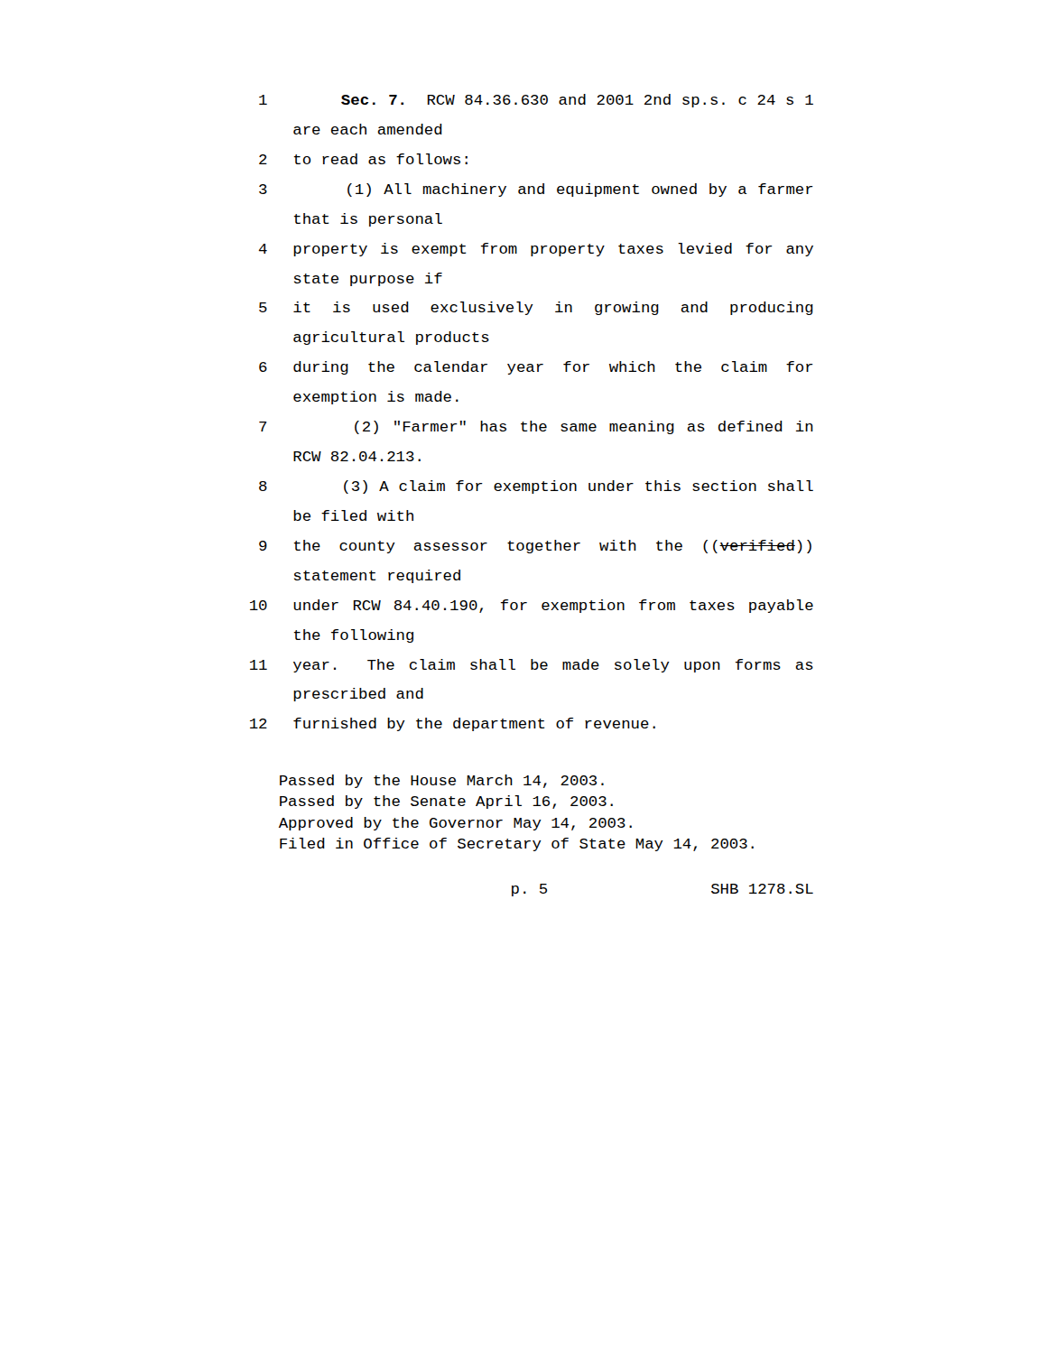1 Sec. 7. RCW 84.36.630 and 2001 2nd sp.s. c 24 s 1 are each amended
2 to read as follows:
3 (1) All machinery and equipment owned by a farmer that is personal
4 property is exempt from property taxes levied for any state purpose if
5 it is used exclusively in growing and producing agricultural products
6 during the calendar year for which the claim for exemption is made.
7 (2) "Farmer" has the same meaning as defined in RCW 82.04.213.
8 (3) A claim for exemption under this section shall be filed with
9 the county assessor together with the ((verified)) statement required
10 under RCW 84.40.190, for exemption from taxes payable the following
11 year. The claim shall be made solely upon forms as prescribed and
12 furnished by the department of revenue.
Passed by the House March 14, 2003.
Passed by the Senate April 16, 2003.
Approved by the Governor May 14, 2003.
Filed in Office of Secretary of State May 14, 2003.
p. 5 SHB 1278.SL